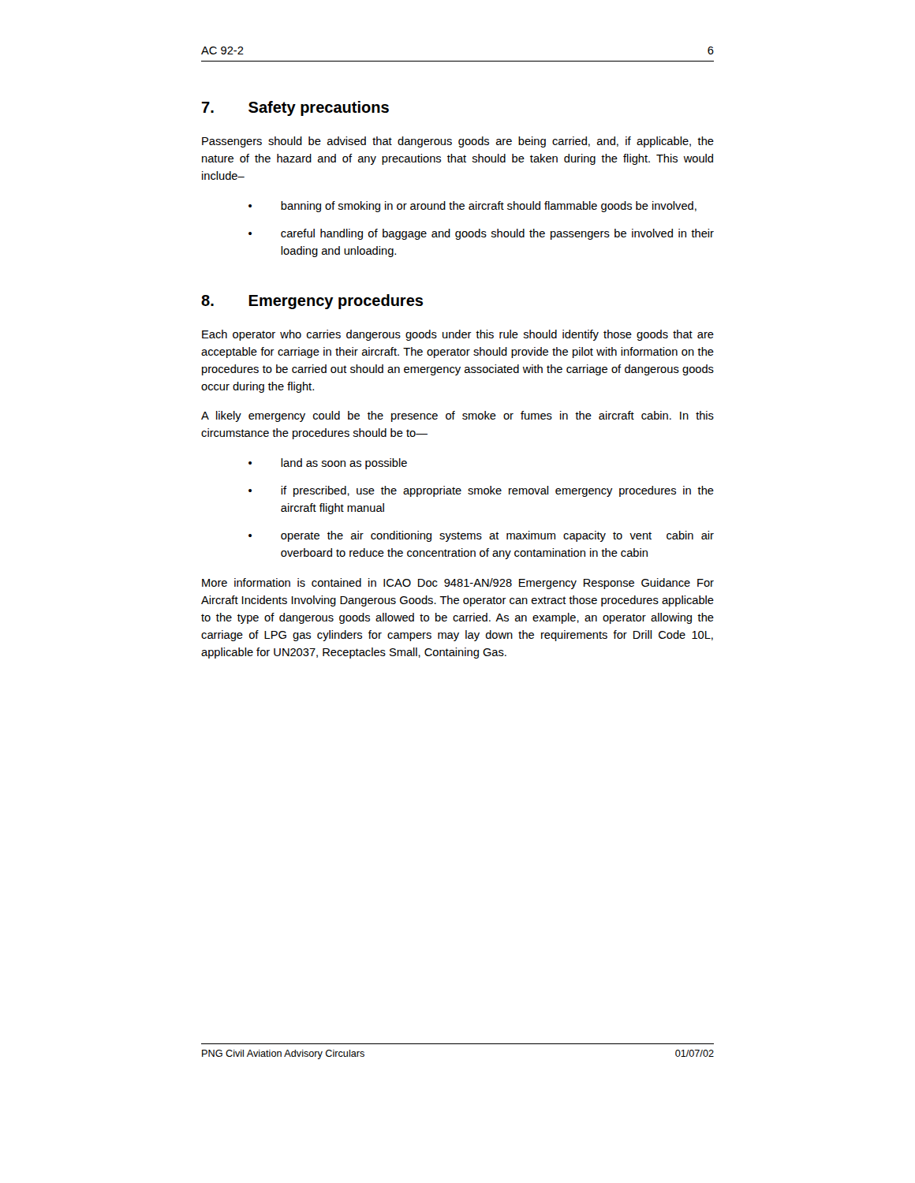AC 92-2
6
7. Safety precautions
Passengers should be advised that dangerous goods are being carried, and, if applicable, the nature of the hazard and of any precautions that should be taken during the flight. This would include–
banning of smoking in or around the aircraft should flammable goods be involved,
careful handling of baggage and goods should the passengers be involved in their loading and unloading.
8. Emergency procedures
Each operator who carries dangerous goods under this rule should identify those goods that are acceptable for carriage in their aircraft. The operator should provide the pilot with information on the procedures to be carried out should an emergency associated with the carriage of dangerous goods occur during the flight.
A likely emergency could be the presence of smoke or fumes in the aircraft cabin. In this circumstance the procedures should be to—
land as soon as possible
if prescribed, use the appropriate smoke removal emergency procedures in the aircraft flight manual
operate the air conditioning systems at maximum capacity to vent cabin air overboard to reduce the concentration of any contamination in the cabin
More information is contained in ICAO Doc 9481-AN/928 Emergency Response Guidance For Aircraft Incidents Involving Dangerous Goods. The operator can extract those procedures applicable to the type of dangerous goods allowed to be carried. As an example, an operator allowing the carriage of LPG gas cylinders for campers may lay down the requirements for Drill Code 10L, applicable for UN2037, Receptacles Small, Containing Gas.
PNG Civil Aviation Advisory Circulars
01/07/02